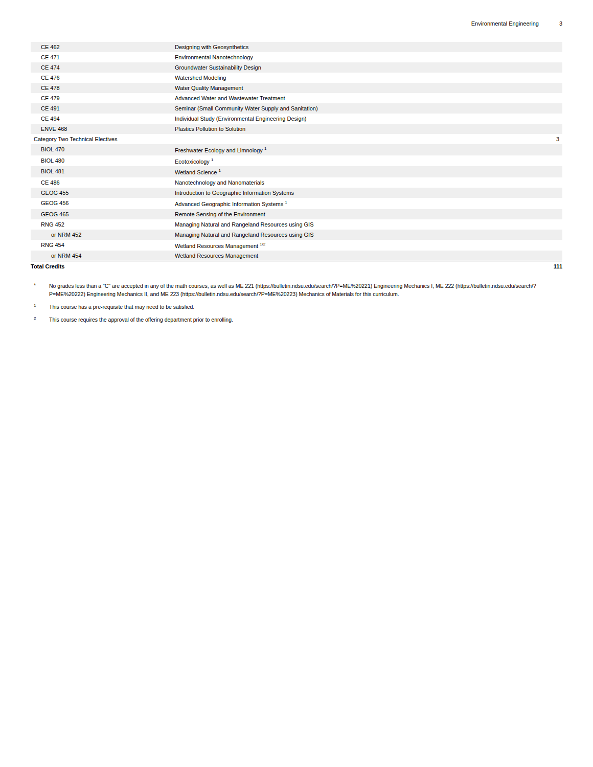Environmental Engineering 3
| CE 462 | Designing with Geosynthetics | |
| CE 471 | Environmental Nanotechnology | |
| CE 474 | Groundwater Sustainability Design | |
| CE 476 | Watershed Modeling | |
| CE 478 | Water Quality Management | |
| CE 479 | Advanced Water and Wastewater Treatment | |
| CE 491 | Seminar (Small Community Water Supply and Sanitation) | |
| CE 494 | Individual Study (Environmental Engineering Design) | |
| ENVE 468 | Plastics Pollution to Solution | |
| Category Two Technical Electives | 3 |
| BIOL 470 | Freshwater Ecology and Limnology 1 | |
| BIOL 480 | Ecotoxicology 1 | |
| BIOL 481 | Wetland Science 1 | |
| CE 486 | Nanotechnology and Nanomaterials | |
| GEOG 455 | Introduction to Geographic Information Systems | |
| GEOG 456 | Advanced Geographic Information Systems 1 | |
| GEOG 465 | Remote Sensing of the Environment | |
| RNG 452 | Managing Natural and Rangeland Resources using GIS | |
| or NRM 452 | Managing Natural and Rangeland Resources using GIS | |
| RNG 454 | Wetland Resources Management 1/2 | |
| or NRM 454 | Wetland Resources Management | |
Total Credits 111
*
No grades less than a "C" are accepted in any of the math courses, as well as ME 221 (https://bulletin.ndsu.edu/search/?P=ME%20221) Engineering Mechanics I, ME 222 (https://bulletin.ndsu.edu/search/?P=ME%20222) Engineering Mechanics II, and ME 223 (https://bulletin.ndsu.edu/search/?P=ME%20223) Mechanics of Materials for this curriculum.
1
This course has a pre-requisite that may need to be satisfied.
2
This course requires the approval of the offering department prior to enrolling.